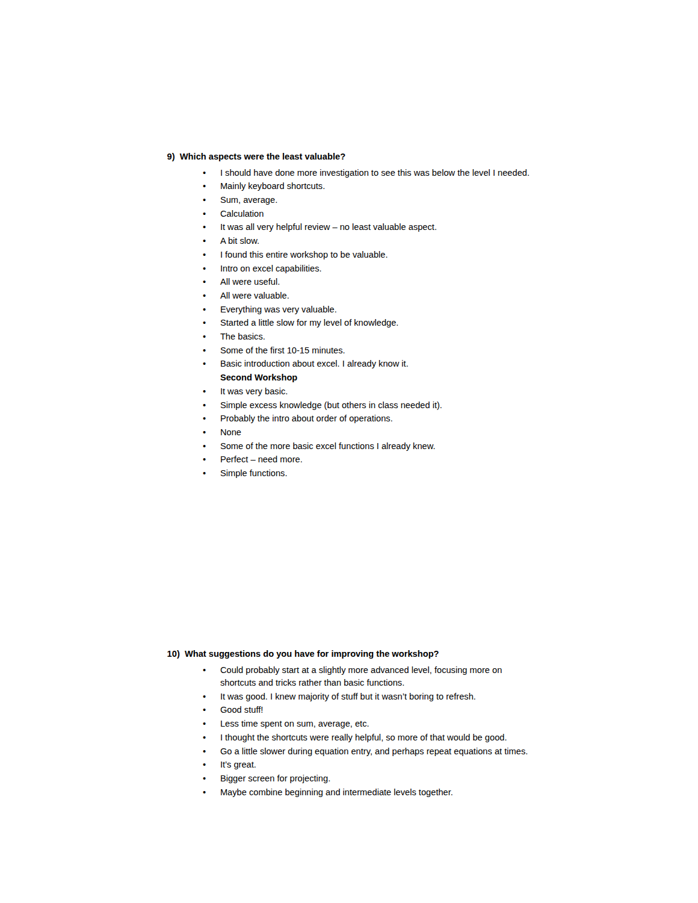9) Which aspects were the least valuable?
I should have done more investigation to see this was below the level I needed.
Mainly keyboard shortcuts.
Sum, average.
Calculation
It was all very helpful review – no least valuable aspect.
A bit slow.
I found this entire workshop to be valuable.
Intro on excel capabilities.
All were useful.
All were valuable.
Everything was very valuable.
Started a little slow for my level of knowledge.
The basics.
Some of the first 10-15 minutes.
Basic introduction about excel. I already know it.
Second Workshop
It was very basic.
Simple excess knowledge (but others in class needed it).
Probably the intro about order of operations.
None
Some of the more basic excel functions I already knew.
Perfect – need more.
Simple functions.
10) What suggestions do you have for improving the workshop?
Could probably start at a slightly more advanced level, focusing more on shortcuts and tricks rather than basic functions.
It was good. I knew majority of stuff but it wasn’t boring to refresh.
Good stuff!
Less time spent on sum, average, etc.
I thought the shortcuts were really helpful, so more of that would be good.
Go a little slower during equation entry, and perhaps repeat equations at times.
It’s great.
Bigger screen for projecting.
Maybe combine beginning and intermediate levels together.